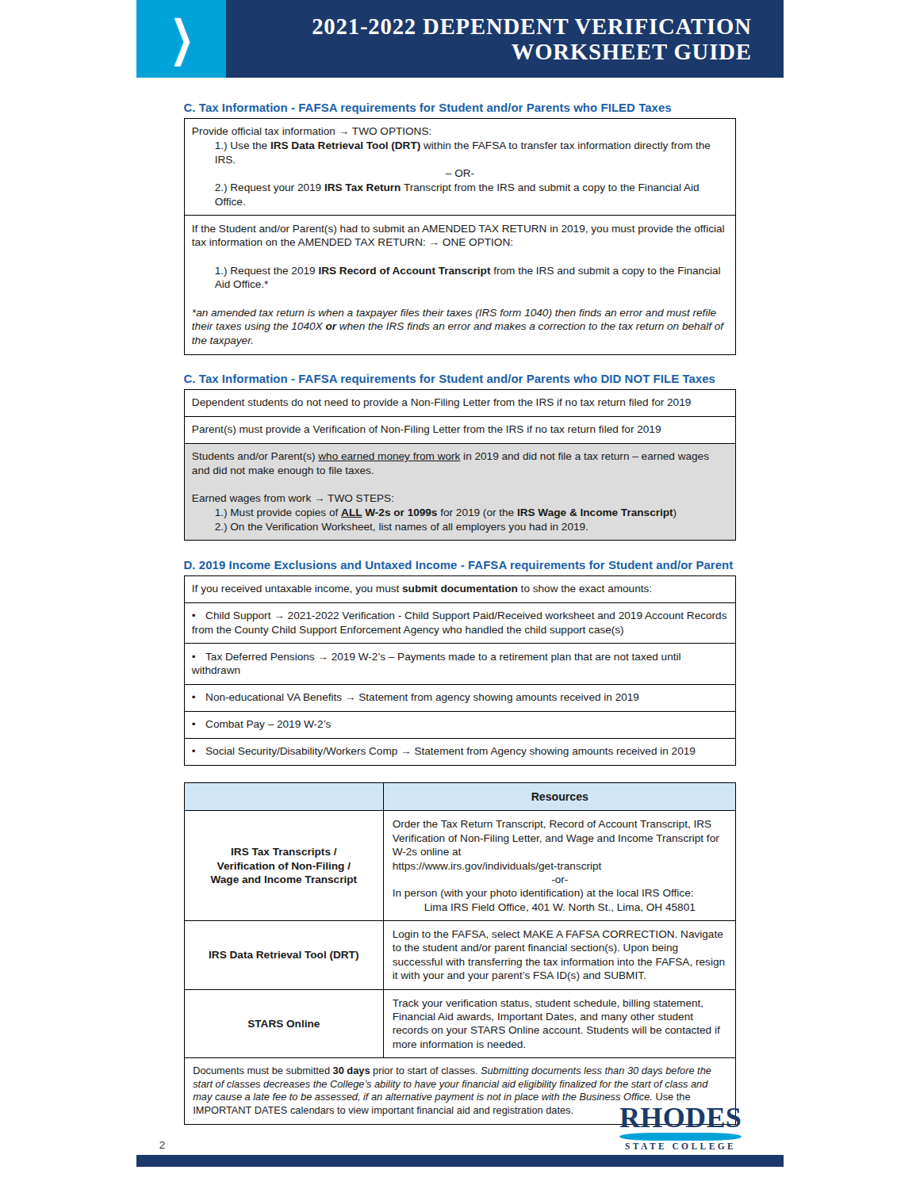❯
2021-2022 Dependent Verification Worksheet Guide
C. Tax Information - FAFSA requirements for Student and/or Parents who FILED Taxes
| Provide official tax information → TWO OPTIONS: 1.) Use the IRS Data Retrieval Tool (DRT) within the FAFSA to transfer tax information directly from the IRS. – OR- 2.) Request your 2019 IRS Tax Return Transcript from the IRS and submit a copy to the Financial Aid Office. |
| If the Student and/or Parent(s) had to submit an AMENDED TAX RETURN in 2019, you must provide the official tax information on the AMENDED TAX RETURN: → ONE OPTION: 1.) Request the 2019 IRS Record of Account Transcript from the IRS and submit a copy to the Financial Aid Office.* *an amended tax return is when a taxpayer files their taxes (IRS form 1040) then finds an error and must refile their taxes using the 1040X or when the IRS finds an error and makes a correction to the tax return on behalf of the taxpayer. |
C. Tax Information - FAFSA requirements for Student and/or Parents who DID NOT FILE Taxes
| Dependent students do not need to provide a Non-Filing Letter from the IRS if no tax return filed for 2019 |
| Parent(s) must provide a Verification of Non-Filing Letter from the IRS if no tax return filed for 2019 |
| Students and/or Parent(s) who earned money from work in 2019 and did not file a tax return – earned wages and did not make enough to file taxes. Earned wages from work → TWO STEPS: 1.) Must provide copies of ALL W-2s or 1099s for 2019 (or the IRS Wage & Income Transcript ) 2.) On the Verification Worksheet, list names of all employers you had in 2019. |
D. 2019 Income Exclusions and Untaxed Income - FAFSA requirements for Student and/or Parent
| If you received untaxable income, you must submit documentation to show the exact amounts: |
| • Child Support → 2021-2022 Verification - Child Support Paid/Received worksheet and 2019 Account Records from the County Child Support Enforcement Agency who handled the child support case(s) |
| • Tax Deferred Pensions → 2019 W-2’s – Payments made to a retirement plan that are not taxed until withdrawn |
| • Non-educational VA Benefits → Statement from agency showing amounts received in 2019 |
| • Combat Pay – 2019 W-2’s |
| • Social Security/Disability/Workers Comp → Statement from Agency showing amounts received in 2019 |
| | Resources |
| --- | --- |
| IRS Tax Transcripts / Verification of Non-Filing / Wage and Income Transcript | Order the Tax Return Transcript, Record of Account Transcript, IRS Verification of Non-Filing Letter, and Wage and Income Transcript for W-2s online at https://www.irs.gov/individuals/get-transcript -or- In person (with your photo identification) at the local IRS Office: Lima IRS Field Office, 401 W. North St., Lima, OH 45801 |
| IRS Data Retrieval Tool (DRT) | Login to the FAFSA, select MAKE A FAFSA CORRECTION. Navigate to the student and/or parent financial section(s). Upon being successful with transferring the tax information into the FAFSA, resign it with your and your parent’s FSA ID(s) and SUBMIT. |
| STARS Online | Track your verification status, student schedule, billing statement, Financial Aid awards, Important Dates, and many other student records on your STARS Online account. Students will be contacted if more information is needed. |
| Documents must be submitted 30 days prior to start of classes. Submitting documents less than 30 days before the start of classes decreases the College’s ability to have your financial aid eligibility finalized for the start of class and may cause a late fee to be assessed, if an alternative payment is not in place with the Business Office. Use the IMPORTANT DATES calendars to view important financial aid and registration dates. |
2
RHODES
State College